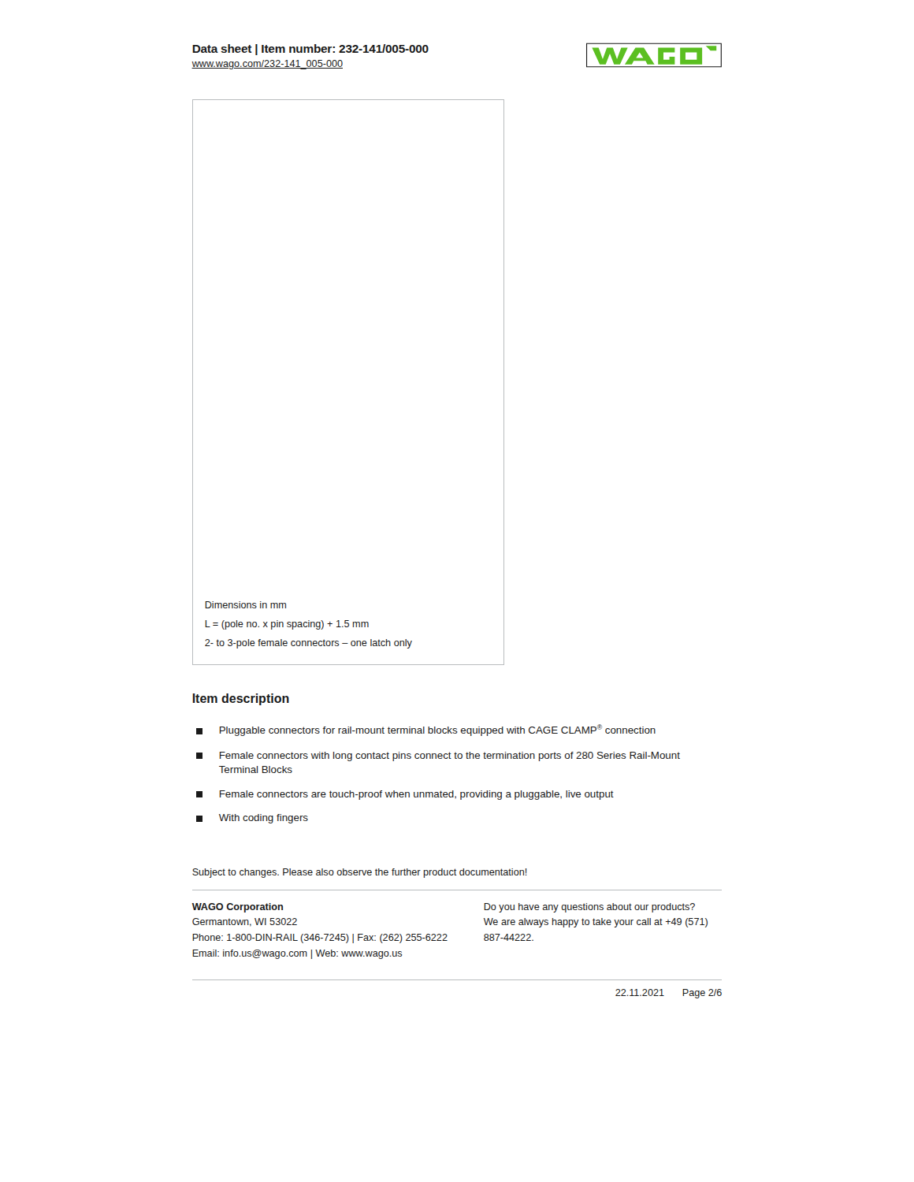Data sheet | Item number: 232-141/005-000
www.wago.com/232-141_005-000
Dimensions in mm
L = (pole no. x pin spacing) + 1.5 mm
2- to 3-pole female connectors – one latch only
Item description
Pluggable connectors for rail-mount terminal blocks equipped with CAGE CLAMP® connection
Female connectors with long contact pins connect to the termination ports of 280 Series Rail-Mount Terminal Blocks
Female connectors are touch-proof when unmated, providing a pluggable, live output
With coding fingers
Subject to changes. Please also observe the further product documentation!
WAGO Corporation
Germantown, WI 53022
Phone: 1-800-DIN-RAIL (346-7245) | Fax: (262) 255-6222
Email: info.us@wago.com | Web: www.wago.us
Do you have any questions about our products?
We are always happy to take your call at +49 (571) 887-44222.
22.11.2021Page 2/6